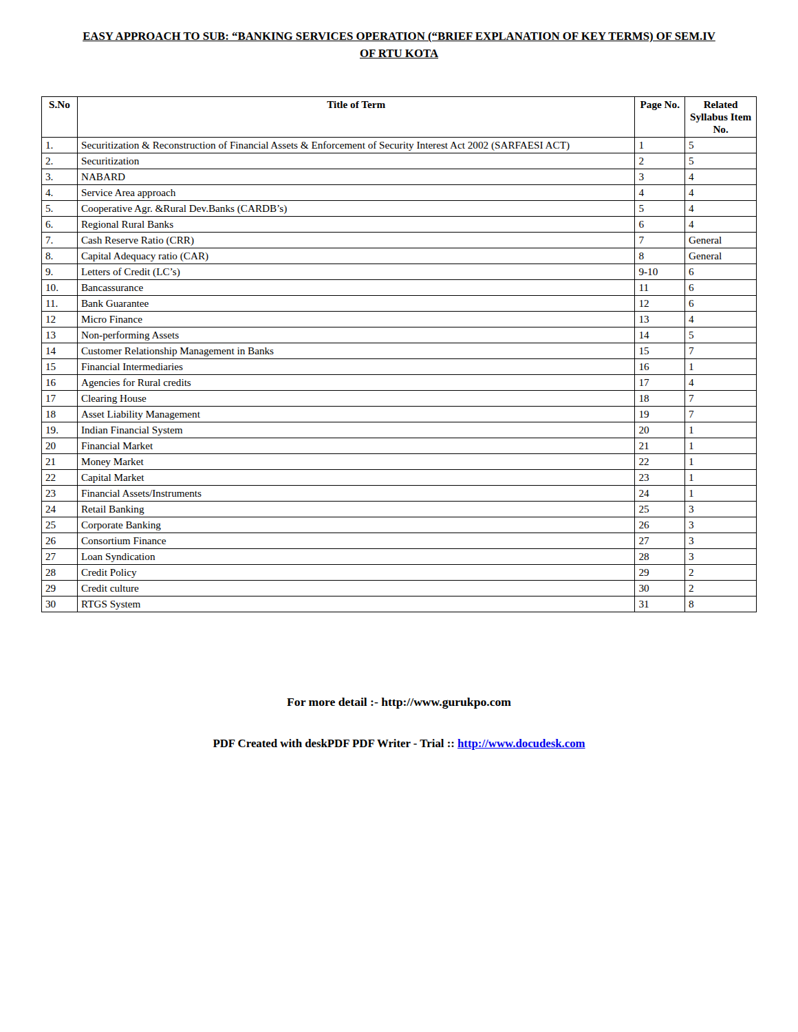EASY APPROACH TO SUB: “BANKING SERVICES OPERATION (“BRIEF EXPLANATION OF KEY TERMS) OF SEM.IV OF RTU KOTA
| S.No | Title of Term | Page No. | Related Syllabus Item No. |
| --- | --- | --- | --- |
| 1. | Securitization & Reconstruction of Financial Assets & Enforcement of Security Interest Act 2002 (SARFAESI ACT) | 1 | 5 |
| 2. | Securitization | 2 | 5 |
| 3. | NABARD | 3 | 4 |
| 4. | Service Area approach | 4 | 4 |
| 5. | Cooperative Agr. &Rural Dev.Banks (CARDB’s) | 5 | 4 |
| 6. | Regional Rural Banks | 6 | 4 |
| 7. | Cash Reserve Ratio (CRR) | 7 | General |
| 8. | Capital Adequacy ratio (CAR) | 8 | General |
| 9. | Letters of Credit (LC’s) | 9-10 | 6 |
| 10. | Bancassurance | 11 | 6 |
| 11. | Bank Guarantee | 12 | 6 |
| 12 | Micro Finance | 13 | 4 |
| 13 | Non-performing Assets | 14 | 5 |
| 14 | Customer Relationship Management in Banks | 15 | 7 |
| 15 | Financial Intermediaries | 16 | 1 |
| 16 | Agencies for Rural credits | 17 | 4 |
| 17 | Clearing House | 18 | 7 |
| 18 | Asset Liability Management | 19 | 7 |
| 19. | Indian Financial System | 20 | 1 |
| 20 | Financial Market | 21 | 1 |
| 21 | Money Market | 22 | 1 |
| 22 | Capital Market | 23 | 1 |
| 23 | Financial Assets/Instruments | 24 | 1 |
| 24 | Retail Banking | 25 | 3 |
| 25 | Corporate Banking | 26 | 3 |
| 26 | Consortium Finance | 27 | 3 |
| 27 | Loan Syndication | 28 | 3 |
| 28 | Credit Policy | 29 | 2 |
| 29 | Credit culture | 30 | 2 |
| 30 | RTGS System | 31 | 8 |
For more detail :- http://www.gurukpo.com
PDF Created with deskPDF PDF Writer - Trial :: http://www.docudesk.com